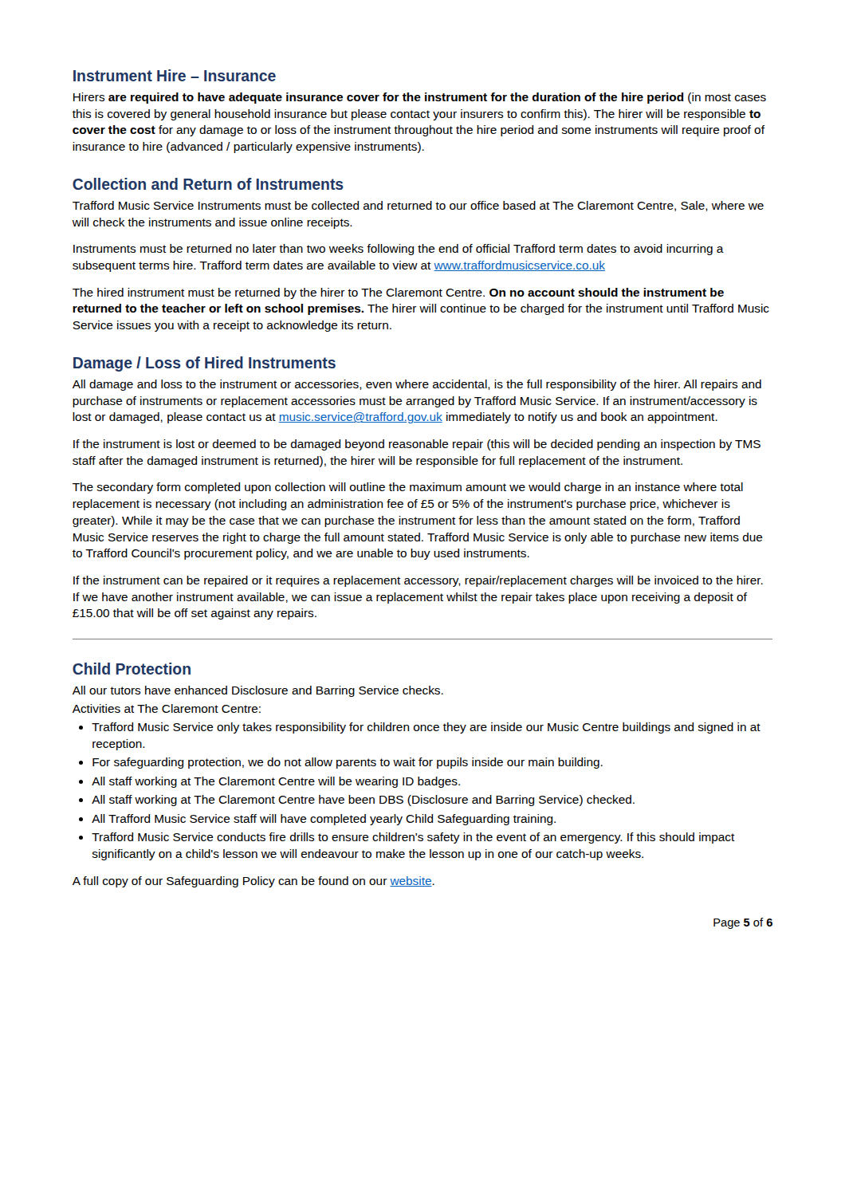Instrument Hire – Insurance
Hirers are required to have adequate insurance cover for the instrument for the duration of the hire period (in most cases this is covered by general household insurance but please contact your insurers to confirm this). The hirer will be responsible to cover the cost for any damage to or loss of the instrument throughout the hire period and some instruments will require proof of insurance to hire (advanced / particularly expensive instruments).
Collection and Return of Instruments
Trafford Music Service Instruments must be collected and returned to our office based at The Claremont Centre, Sale, where we will check the instruments and issue online receipts.
Instruments must be returned no later than two weeks following the end of official Trafford term dates to avoid incurring a subsequent terms hire. Trafford term dates are available to view at www.traffordmusicservice.co.uk
The hired instrument must be returned by the hirer to The Claremont Centre. On no account should the instrument be returned to the teacher or left on school premises. The hirer will continue to be charged for the instrument until Trafford Music Service issues you with a receipt to acknowledge its return.
Damage / Loss of Hired Instruments
All damage and loss to the instrument or accessories, even where accidental, is the full responsibility of the hirer. All repairs and purchase of instruments or replacement accessories must be arranged by Trafford Music Service. If an instrument/accessory is lost or damaged, please contact us at music.service@trafford.gov.uk immediately to notify us and book an appointment.
If the instrument is lost or deemed to be damaged beyond reasonable repair (this will be decided pending an inspection by TMS staff after the damaged instrument is returned), the hirer will be responsible for full replacement of the instrument.
The secondary form completed upon collection will outline the maximum amount we would charge in an instance where total replacement is necessary (not including an administration fee of £5 or 5% of the instrument's purchase price, whichever is greater). While it may be the case that we can purchase the instrument for less than the amount stated on the form, Trafford Music Service reserves the right to charge the full amount stated. Trafford Music Service is only able to purchase new items due to Trafford Council's procurement policy, and we are unable to buy used instruments.
If the instrument can be repaired or it requires a replacement accessory, repair/replacement charges will be invoiced to the hirer. If we have another instrument available, we can issue a replacement whilst the repair takes place upon receiving a deposit of £15.00 that will be off set against any repairs.
Child Protection
All our tutors have enhanced Disclosure and Barring Service checks.
Activities at The Claremont Centre:
Trafford Music Service only takes responsibility for children once they are inside our Music Centre buildings and signed in at reception.
For safeguarding protection, we do not allow parents to wait for pupils inside our main building.
All staff working at The Claremont Centre will be wearing ID badges.
All staff working at The Claremont Centre have been DBS (Disclosure and Barring Service) checked.
All Trafford Music Service staff will have completed yearly Child Safeguarding training.
Trafford Music Service conducts fire drills to ensure children's safety in the event of an emergency. If this should impact significantly on a child's lesson we will endeavour to make the lesson up in one of our catch-up weeks.
A full copy of our Safeguarding Policy can be found on our website.
Page 5 of 6